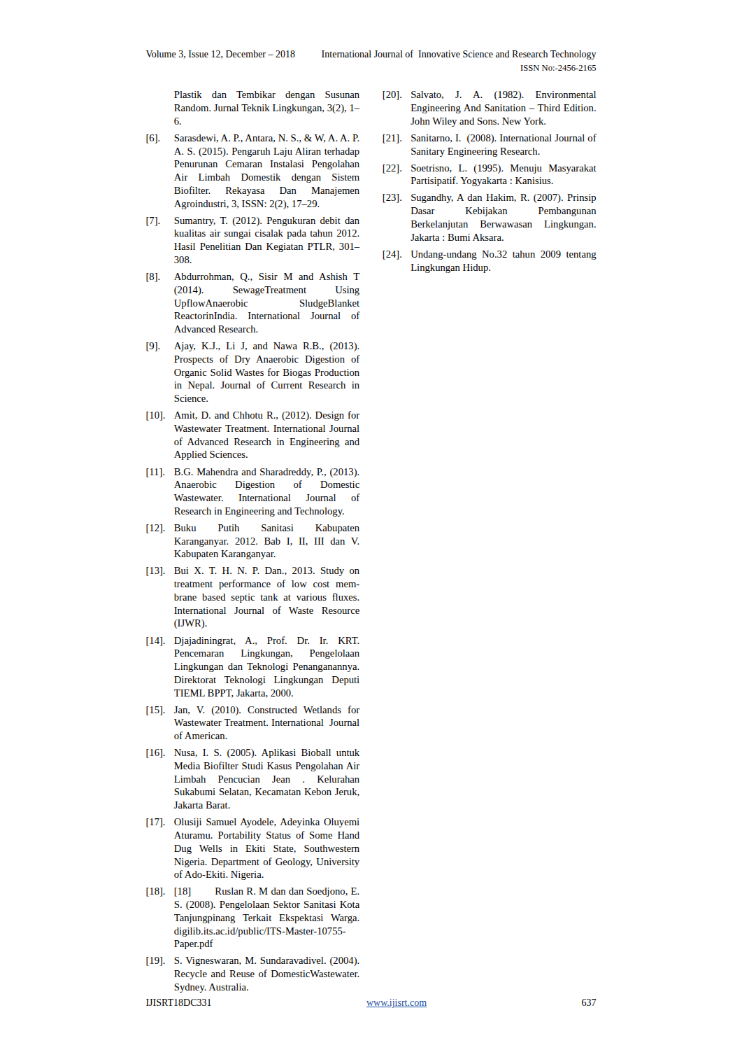Volume 3, Issue 12, December – 2018
International Journal of Innovative Science and Research Technology
ISSN No:-2456-2165
Plastik dan Tembikar dengan Susunan Random. Jurnal Teknik Lingkungan, 3(2), 1–6.
[6]. Sarasdewi, A. P., Antara, N. S., & W, A. A. P. A. S. (2015). Pengaruh Laju Aliran terhadap Penurunan Cemaran Instalasi Pengolahan Air Limbah Domestik dengan Sistem Biofilter. Rekayasa Dan Manajemen Agroindustri, 3, ISSN: 2(2), 17–29.
[7]. Sumantry, T. (2012). Pengukuran debit dan kualitas air sungai cisalak pada tahun 2012. Hasil Penelitian Dan Kegiatan PTLR, 301–308.
[8]. Abdurrohman, Q., Sisir M and Ashish T (2014). SewageTreatment Using UpflowAnaerobic SludgeBlanket ReactorinIndia. International Journal of Advanced Research.
[9]. Ajay, K.J., Li J, and Nawa R.B., (2013). Prospects of Dry Anaerobic Digestion of Organic Solid Wastes for Biogas Production in Nepal. Journal of Current Research in Science.
[10]. Amit, D. and Chhotu R., (2012). Design for Wastewater Treatment. International Journal of Advanced Research in Engineering and Applied Sciences.
[11]. B.G. Mahendra and Sharadreddy, P., (2013). Anaerobic Digestion of Domestic Wastewater. International Journal of Research in Engineering and Technology.
[12]. Buku Putih Sanitasi Kabupaten Karanganyar. 2012. Bab I, II, III dan V. Kabupaten Karanganyar.
[13]. Bui X. T. H. N. P. Dan., 2013. Study on treatment performance of low cost membrane based septic tank at various fluxes. International Journal of Waste Resource (IJWR).
[14]. Djajadiningrat, A., Prof. Dr. Ir. KRT. Pencemaran Lingkungan, Pengelolaan Lingkungan dan Teknologi Penanganannya. Direktorat Teknologi Lingkungan Deputi TIEML BPPT, Jakarta, 2000.
[15]. Jan, V. (2010). Constructed Wetlands for Wastewater Treatment. International Journal of American.
[16]. Nusa, I. S. (2005). Aplikasi Bioball untuk Media Biofilter Studi Kasus Pengolahan Air Limbah Pencucian Jean . Kelurahan Sukabumi Selatan, Kecamatan Kebon Jeruk, Jakarta Barat.
[17]. Olusiji Samuel Ayodele, Adeyinka Oluyemi Aturamu. Portability Status of Some Hand Dug Wells in Ekiti State, Southwestern Nigeria. Department of Geology, University of Ado-Ekiti. Nigeria.
[18].[18] Ruslan R. M dan dan Soedjono, E. S. (2008). Pengelolaan Sektor Sanitasi Kota Tanjungpinang Terkait Ekspektasi Warga. digilib.its.ac.id/public/ITS-Master-10755-Paper.pdf
[19]. S. Vigneswaran, M. Sundaravadivel. (2004). Recycle and Reuse of DomesticWastewater. Sydney. Australia.
[20]. Salvato, J. A. (1982). Environmental Engineering And Sanitation – Third Edition. John Wiley and Sons. New York.
[21]. Sanitarno, I. (2008). International Journal of Sanitary Engineering Research.
[22]. Soetrisno, L. (1995). Menuju Masyarakat Partisipatif. Yogyakarta : Kanisius.
[23]. Sugandhy, A dan Hakim, R. (2007). Prinsip Dasar Kebijakan Pembangunan Berkelanjutan Berwawasan Lingkungan. Jakarta : Bumi Aksara.
[24]. Undang-undang No.32 tahun 2009 tentang Lingkungan Hidup.
IJISRT18DC331
www.ijisrt.com
637